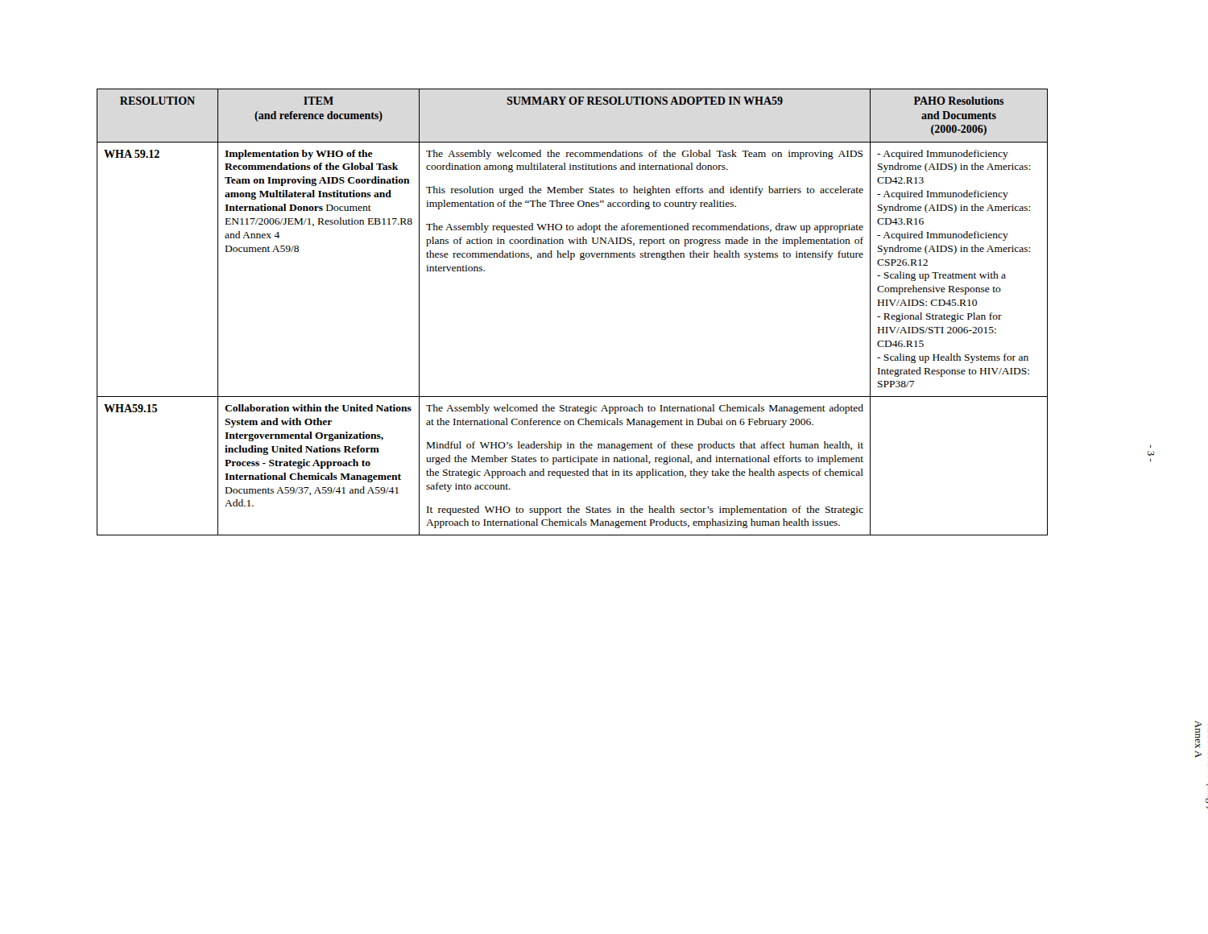| RESOLUTION | ITEM (and reference documents) | SUMMARY OF RESOLUTIONS ADOPTED IN WHA59 | PAHO Resolutions and Documents (2000-2006) |
| --- | --- | --- | --- |
| WHA 59.12 | Implementation by WHO of the Recommendations of the Global Task Team on Improving AIDS Coordination among Multilateral Institutions and International Donors Document EN117/2006/JEM/1, Resolution EB117.R8 and Annex 4 Document A59/8 | The Assembly welcomed the recommendations of the Global Task Team on improving AIDS coordination among multilateral institutions and international donors. This resolution urged the Member States to heighten efforts and identify barriers to accelerate implementation of the “The Three Ones” according to country realities. The Assembly requested WHO to adopt the aforementioned recommendations, draw up appropriate plans of action in coordination with UNAIDS, report on progress made in the implementation of these recommendations, and help governments strengthen their health systems to intensify future interventions. | - Acquired Immunodeficiency Syndrome (AIDS) in the Americas: CD42.R13 - Acquired Immunodeficiency Syndrome (AIDS) in the Americas: CD43.R16 - Acquired Immunodeficiency Syndrome (AIDS) in the Americas: CSP26.R12 - Scaling up Treatment with a Comprehensive Response to HIV/AIDS: CD45.R10 - Regional Strategic Plan for HIV/AIDS/STI 2006-2015: CD46.R15 - Scaling up Health Systems for an Integrated Response to HIV/AIDS: SPP38/7 |
| WHA59.15 | Collaboration within the United Nations System and with Other Intergovernmental Organizations, including United Nations Reform Process - Strategic Approach to International Chemicals Management Documents A59/37, A59/41 and A59/41 Add.1. | The Assembly welcomed the Strategic Approach to International Chemicals Management adopted at the International Conference on Chemicals Management in Dubai on 6 February 2006. Mindful of WHO’s leadership in the management of these products that affect human health, it urged the Member States to participate in national, regional, and international efforts to implement the Strategic Approach and requested that in its application, they take the health aspects of chemical safety into account. It requested WHO to support the States in the health sector’s implementation of the Strategic Approach to International Chemicals Management Products, emphasizing human health issues. | |
- 3 -
CE138/INF/4 (Eng.)Annex A